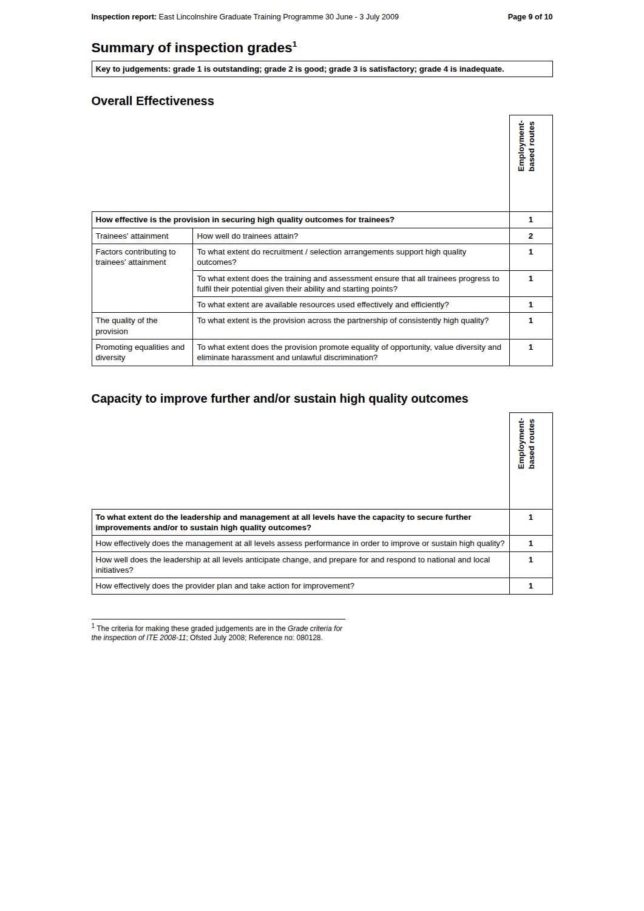Inspection report: East Lincolnshire Graduate Training Programme 30 June - 3 July 2009
Page 9 of 10
Summary of inspection grades1
Key to judgements: grade 1 is outstanding; grade 2 is good; grade 3 is satisfactory; grade 4 is inadequate.
Overall Effectiveness
| | | Employment- based routes |
| How effective is the provision in securing high quality outcomes for trainees? | 1 |
| Trainees' attainment | How well do trainees attain? | 2 |
| Factors contributing to trainees' attainment | To what extent do recruitment / selection arrangements support high quality outcomes? | 1 |
| To what extent does the training and assessment ensure that all trainees progress to fulfil their potential given their ability and starting points? | 1 |
| To what extent are available resources used effectively and efficiently? | 1 |
| The quality of the provision | To what extent is the provision across the partnership of consistently high quality? | 1 |
| Promoting equalities and diversity | To what extent does the provision promote equality of opportunity, value diversity and eliminate harassment and unlawful discrimination? | 1 |
Capacity to improve further and/or sustain high quality outcomes
| | Employment- based routes |
| To what extent do the leadership and management at all levels have the capacity to secure further improvements and/or to sustain high quality outcomes? | 1 |
| How effectively does the management at all levels assess performance in order to improve or sustain high quality? | 1 |
| How well does the leadership at all levels anticipate change, and prepare for and respond to national and local initiatives? | 1 |
| How effectively does the provider plan and take action for improvement? | 1 |
1 The criteria for making these graded judgements are in the Grade criteria for the inspection of ITE 2008-11; Ofsted July 2008; Reference no: 080128.